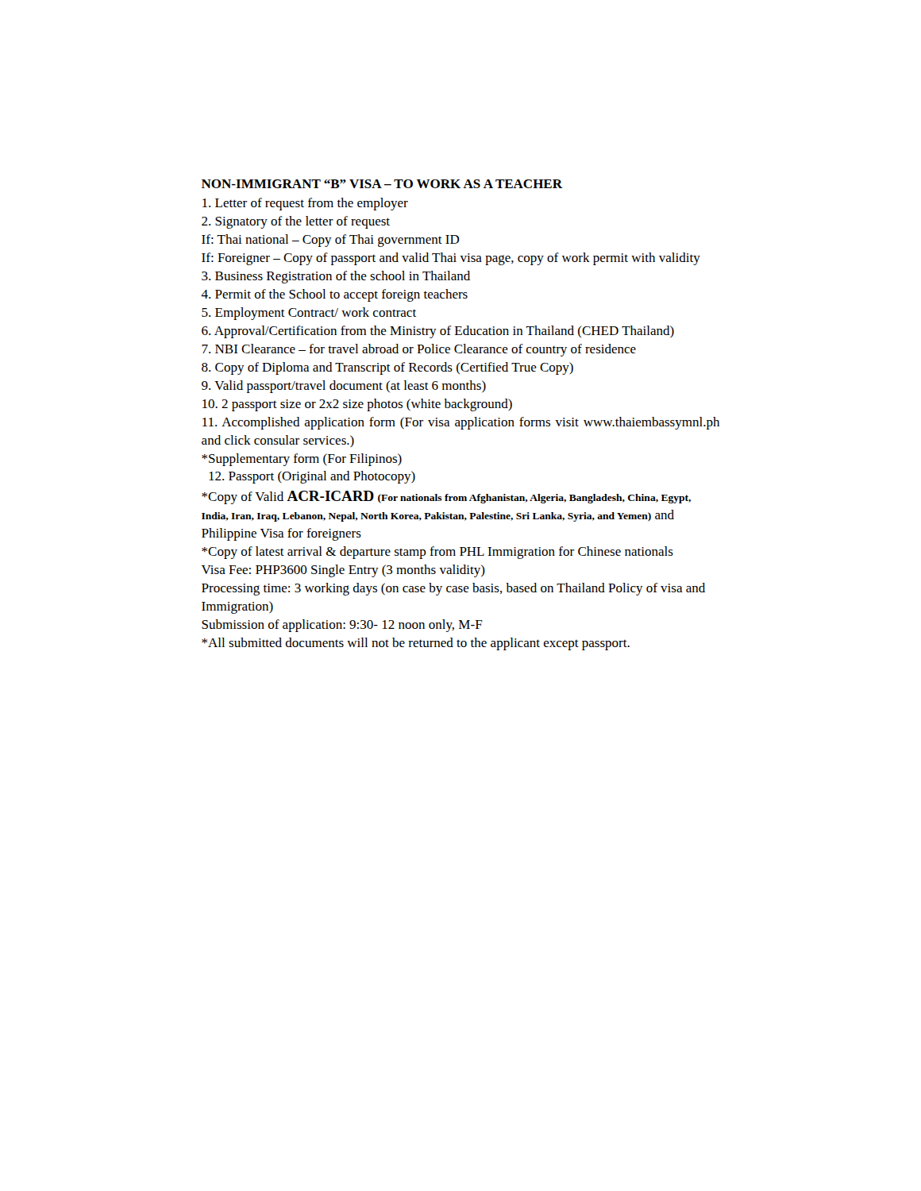NON-IMMIGRANT “B” VISA – TO WORK AS A TEACHER
1. Letter of request from the employer
2. Signatory of the letter of request
If: Thai national – Copy of Thai government ID
If: Foreigner – Copy of passport and valid Thai visa page, copy of work permit with validity
3. Business Registration of the school in Thailand
4. Permit of the School to accept foreign teachers
5. Employment Contract/ work contract
6. Approval/Certification from the Ministry of Education in Thailand (CHED Thailand)
7. NBI Clearance – for travel abroad or Police Clearance of country of residence
8. Copy of Diploma and Transcript of Records (Certified True Copy)
9. Valid passport/travel document (at least 6 months)
10. 2 passport size or 2x2 size photos (white background)
11. Accomplished application form (For visa application forms visit www.thaiembassymnl.ph and click consular services.)
*Supplementary form (For Filipinos)
12. Passport (Original and Photocopy)
*Copy of Valid ACR-ICARD (For nationals from Afghanistan, Algeria, Bangladesh, China, Egypt, India, Iran, Iraq, Lebanon, Nepal, North Korea, Pakistan, Palestine, Sri Lanka, Syria, and Yemen) and Philippine Visa for foreigners
*Copy of latest arrival & departure stamp from PHL Immigration for Chinese nationals
Visa Fee: PHP3600 Single Entry (3 months validity)
Processing time: 3 working days (on case by case basis, based on Thailand Policy of visa and Immigration)
Submission of application: 9:30- 12 noon only, M-F
*All submitted documents will not be returned to the applicant except passport.